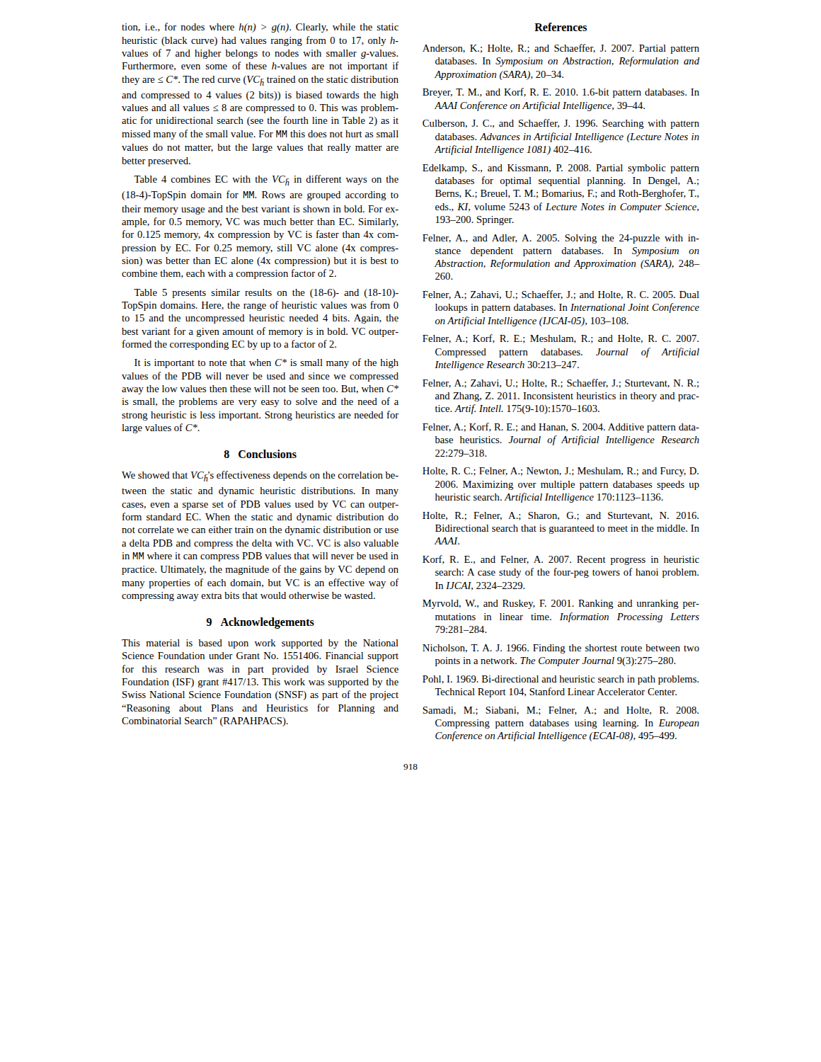tion, i.e., for nodes where h(n) > g(n). Clearly, while the static heuristic (black curve) had values ranging from 0 to 17, only h-values of 7 and higher belongs to nodes with smaller g-values. Furthermore, even some of these h-values are not important if they are ≤ C*. The red curve (VCh̄ trained on the static distribution and compressed to 4 values (2 bits)) is biased towards the high values and all values ≤ 8 are compressed to 0. This was problematic for unidirectional search (see the fourth line in Table 2) as it missed many of the small value. For MM this does not hurt as small values do not matter, but the large values that really matter are better preserved.
Table 4 combines EC with the VCh̄ in different ways on the (18-4)-TopSpin domain for MM. Rows are grouped according to their memory usage and the best variant is shown in bold. For example, for 0.5 memory, VC was much better than EC. Similarly, for 0.125 memory, 4x compression by VC is faster than 4x compression by EC. For 0.25 memory, still VC alone (4x compression) was better than EC alone (4x compression) but it is best to combine them, each with a compression factor of 2.
Table 5 presents similar results on the (18-6)- and (18-10)-TopSpin domains. Here, the range of heuristic values was from 0 to 15 and the uncompressed heuristic needed 4 bits. Again, the best variant for a given amount of memory is in bold. VC outperformed the corresponding EC by up to a factor of 2.
It is important to note that when C* is small many of the high values of the PDB will never be used and since we compressed away the low values then these will not be seen too. But, when C* is small, the problems are very easy to solve and the need of a strong heuristic is less important. Strong heuristics are needed for large values of C*.
8 Conclusions
We showed that VCh̄'s effectiveness depends on the correlation between the static and dynamic heuristic distributions. In many cases, even a sparse set of PDB values used by VC can outperform standard EC. When the static and dynamic distribution do not correlate we can either train on the dynamic distribution or use a delta PDB and compress the delta with VC. VC is also valuable in MM where it can compress PDB values that will never be used in practice. Ultimately, the magnitude of the gains by VC depend on many properties of each domain, but VC is an effective way of compressing away extra bits that would otherwise be wasted.
9 Acknowledgements
This material is based upon work supported by the National Science Foundation under Grant No. 1551406. Financial support for this research was in part provided by Israel Science Foundation (ISF) grant #417/13. This work was supported by the Swiss National Science Foundation (SNSF) as part of the project “Reasoning about Plans and Heuristics for Planning and Combinatorial Search” (RAPAHPACS).
References
Anderson, K.; Holte, R.; and Schaeffer, J. 2007. Partial pattern databases. In Symposium on Abstraction, Reformulation and Approximation (SARA), 20–34.
Breyer, T. M., and Korf, R. E. 2010. 1.6-bit pattern databases. In AAAI Conference on Artificial Intelligence, 39–44.
Culberson, J. C., and Schaeffer, J. 1996. Searching with pattern databases. Advances in Artificial Intelligence (Lecture Notes in Artificial Intelligence 1081) 402–416.
Edelkamp, S., and Kissmann, P. 2008. Partial symbolic pattern databases for optimal sequential planning. In Dengel, A.; Berns, K.; Breuel, T. M.; Bomarius, F.; and Roth-Berghofer, T., eds., KI, volume 5243 of Lecture Notes in Computer Science, 193–200. Springer.
Felner, A., and Adler, A. 2005. Solving the 24-puzzle with instance dependent pattern databases. In Symposium on Abstraction, Reformulation and Approximation (SARA), 248–260.
Felner, A.; Zahavi, U.; Schaeffer, J.; and Holte, R. C. 2005. Dual lookups in pattern databases. In International Joint Conference on Artificial Intelligence (IJCAI-05), 103–108.
Felner, A.; Korf, R. E.; Meshulam, R.; and Holte, R. C. 2007. Compressed pattern databases. Journal of Artificial Intelligence Research 30:213–247.
Felner, A.; Zahavi, U.; Holte, R.; Schaeffer, J.; Sturtevant, N. R.; and Zhang, Z. 2011. Inconsistent heuristics in theory and practice. Artif. Intell. 175(9-10):1570–1603.
Felner, A.; Korf, R. E.; and Hanan, S. 2004. Additive pattern database heuristics. Journal of Artificial Intelligence Research 22:279–318.
Holte, R. C.; Felner, A.; Newton, J.; Meshulam, R.; and Furcy, D. 2006. Maximizing over multiple pattern databases speeds up heuristic search. Artificial Intelligence 170:1123–1136.
Holte, R.; Felner, A.; Sharon, G.; and Sturtevant, N. 2016. Bidirectional search that is guaranteed to meet in the middle. In AAAI.
Korf, R. E., and Felner, A. 2007. Recent progress in heuristic search: A case study of the four-peg towers of hanoi problem. In IJCAI, 2324–2329.
Myrvold, W., and Ruskey, F. 2001. Ranking and unranking permutations in linear time. Information Processing Letters 79:281–284.
Nicholson, T. A. J. 1966. Finding the shortest route between two points in a network. The Computer Journal 9(3):275–280.
Pohl, I. 1969. Bi-directional and heuristic search in path problems. Technical Report 104, Stanford Linear Accelerator Center.
Samadi, M.; Siabani, M.; Felner, A.; and Holte, R. 2008. Compressing pattern databases using learning. In European Conference on Artificial Intelligence (ECAI-08), 495–499.
918